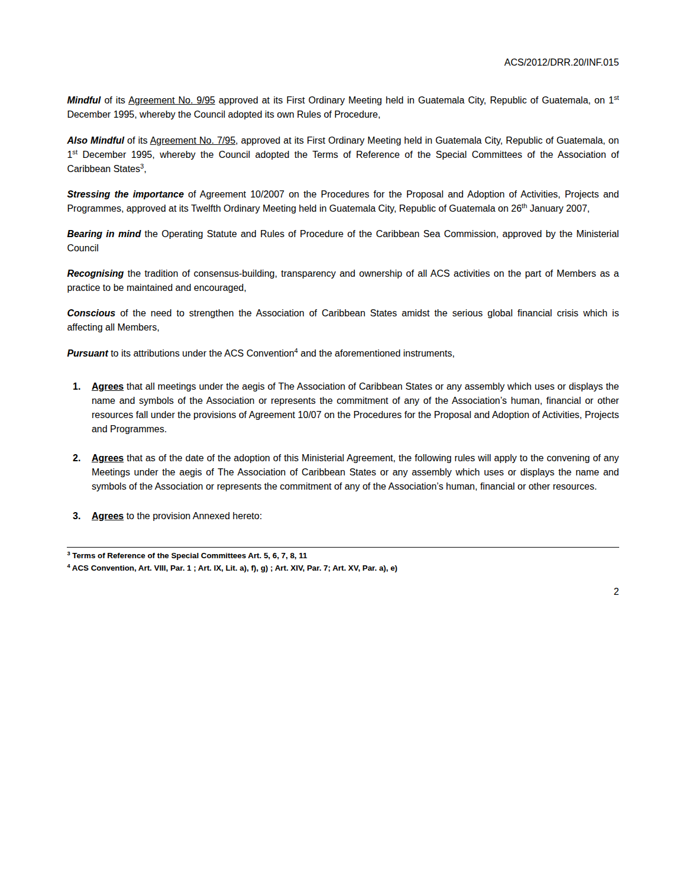ACS/2012/DRR.20/INF.015
Mindful of its Agreement No. 9/95 approved at its First Ordinary Meeting held in Guatemala City, Republic of Guatemala, on 1st December 1995, whereby the Council adopted its own Rules of Procedure,
Also Mindful of its Agreement No. 7/95, approved at its First Ordinary Meeting held in Guatemala City, Republic of Guatemala, on 1st December 1995, whereby the Council adopted the Terms of Reference of the Special Committees of the Association of Caribbean States3,
Stressing the importance of Agreement 10/2007 on the Procedures for the Proposal and Adoption of Activities, Projects and Programmes, approved at its Twelfth Ordinary Meeting held in Guatemala City, Republic of Guatemala on 26th January 2007,
Bearing in mind the Operating Statute and Rules of Procedure of the Caribbean Sea Commission, approved by the Ministerial Council
Recognising the tradition of consensus-building, transparency and ownership of all ACS activities on the part of Members as a practice to be maintained and encouraged,
Conscious of the need to strengthen the Association of Caribbean States amidst the serious global financial crisis which is affecting all Members,
Pursuant to its attributions under the ACS Convention4 and the aforementioned instruments,
Agrees that all meetings under the aegis of The Association of Caribbean States or any assembly which uses or displays the name and symbols of the Association or represents the commitment of any of the Association’s human, financial or other resources fall under the provisions of Agreement 10/07 on the Procedures for the Proposal and Adoption of Activities, Projects and Programmes.
Agrees that as of the date of the adoption of this Ministerial Agreement, the following rules will apply to the convening of any Meetings under the aegis of The Association of Caribbean States or any assembly which uses or displays the name and symbols of the Association or represents the commitment of any of the Association’s human, financial or other resources.
Agrees to the provision Annexed hereto:
3 Terms of Reference of the Special Committees Art. 5, 6, 7, 8, 11
4 ACS Convention, Art. VIII, Par. 1 ; Art. IX, Lit. a), f), g) ; Art. XIV, Par. 7; Art. XV, Par. a), e)
2